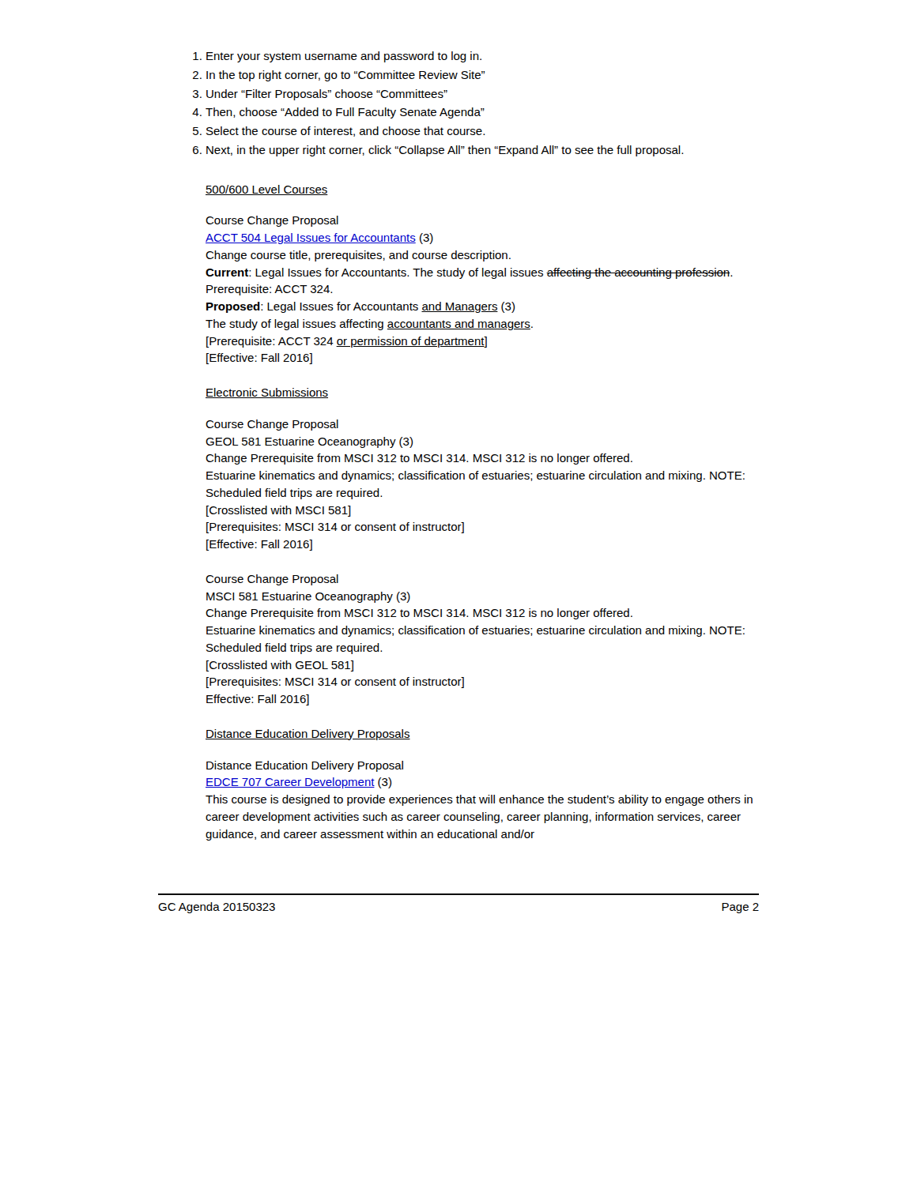Enter your system username and password to log in.
In the top right corner, go to “Committee Review Site”
Under “Filter Proposals” choose “Committees”
Then, choose “Added to Full Faculty Senate Agenda”
Select the course of interest, and choose that course.
Next, in the upper right corner, click “Collapse All” then “Expand All” to see the full proposal.
500/600 Level Courses
Course Change Proposal
ACCT 504 Legal Issues for Accountants (3)
Change course title, prerequisites, and course description.
Current: Legal Issues for Accountants. The study of legal issues affecting the accounting profession. Prerequisite: ACCT 324.
Proposed: Legal Issues for Accountants and Managers (3)
The study of legal issues affecting accountants and managers.
[Prerequisite: ACCT 324 or permission of department]
[Effective: Fall 2016]
Electronic Submissions
Course Change Proposal
GEOL 581 Estuarine Oceanography (3)
Change Prerequisite from MSCI 312 to MSCI 314. MSCI 312 is no longer offered.
Estuarine kinematics and dynamics; classification of estuaries; estuarine circulation and mixing. NOTE: Scheduled field trips are required.
[Crosslisted with MSCI 581]
[Prerequisites: MSCI 314 or consent of instructor]
[Effective: Fall 2016]
Course Change Proposal
MSCI 581 Estuarine Oceanography (3)
Change Prerequisite from MSCI 312 to MSCI 314. MSCI 312 is no longer offered.
Estuarine kinematics and dynamics; classification of estuaries; estuarine circulation and mixing. NOTE: Scheduled field trips are required.
[Crosslisted with GEOL 581]
[Prerequisites: MSCI 314 or consent of instructor]
Effective: Fall 2016]
Distance Education Delivery Proposals
Distance Education Delivery Proposal
EDCE 707 Career Development (3)
This course is designed to provide experiences that will enhance the student’s ability to engage others in career development activities such as career counseling, career planning, information services, career guidance, and career assessment within an educational and/or
GC Agenda 20150323 Page 2